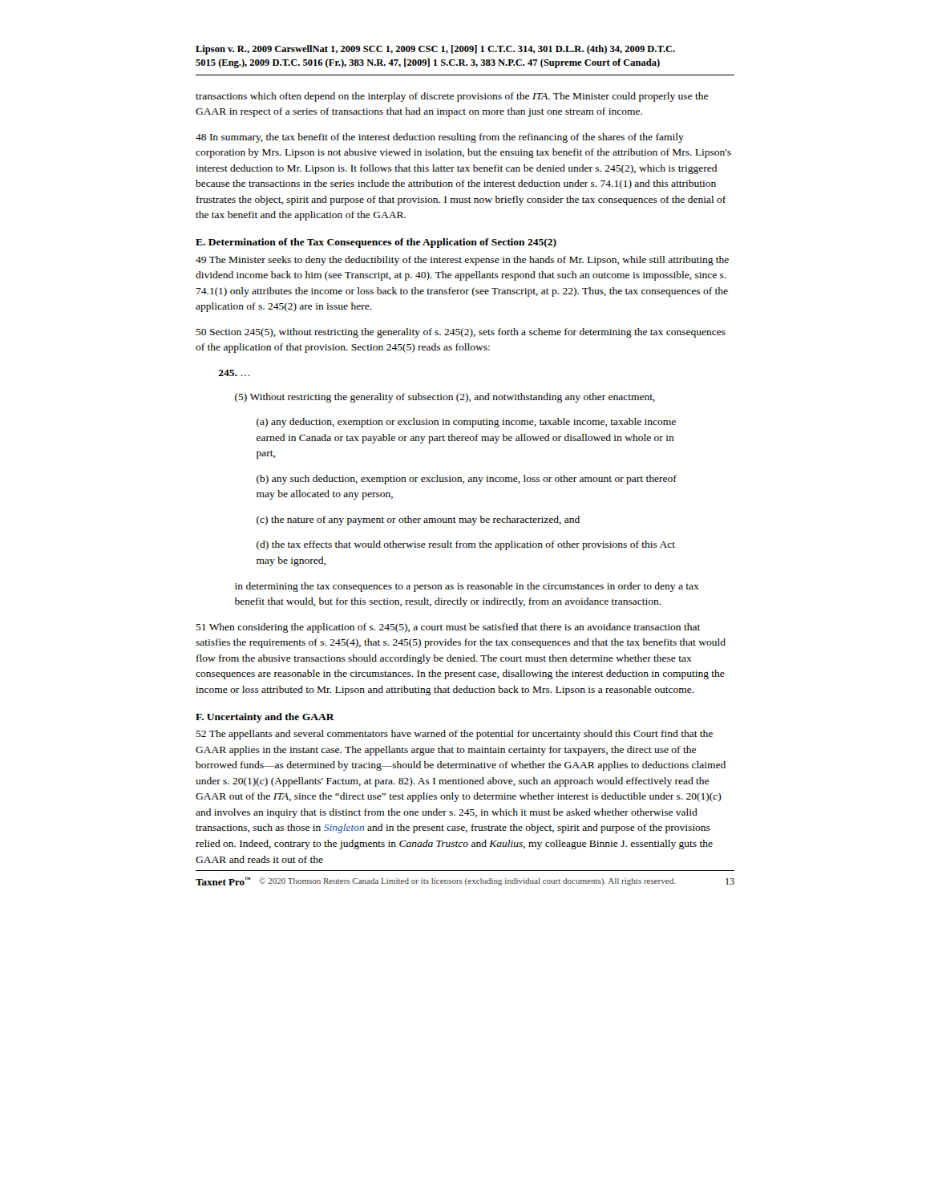Lipson v. R., 2009 CarswellNat 1, 2009 SCC 1, 2009 CSC 1, [2009] 1 C.T.C. 314, 301 D.L.R. (4th) 34, 2009 D.T.C.
5015 (Eng.), 2009 D.T.C. 5016 (Fr.), 383 N.R. 47, [2009] 1 S.C.R. 3, 383 N.P.C. 47 (Supreme Court of Canada)
transactions which often depend on the interplay of discrete provisions of the ITA. The Minister could properly use the GAAR in respect of a series of transactions that had an impact on more than just one stream of income.
48 In summary, the tax benefit of the interest deduction resulting from the refinancing of the shares of the family corporation by Mrs. Lipson is not abusive viewed in isolation, but the ensuing tax benefit of the attribution of Mrs. Lipson's interest deduction to Mr. Lipson is. It follows that this latter tax benefit can be denied under s. 245(2), which is triggered because the transactions in the series include the attribution of the interest deduction under s. 74.1(1) and this attribution frustrates the object, spirit and purpose of that provision. I must now briefly consider the tax consequences of the denial of the tax benefit and the application of the GAAR.
E. Determination of the Tax Consequences of the Application of Section 245(2)
49 The Minister seeks to deny the deductibility of the interest expense in the hands of Mr. Lipson, while still attributing the dividend income back to him (see Transcript, at p. 40). The appellants respond that such an outcome is impossible, since s. 74.1(1) only attributes the income or loss back to the transferor (see Transcript, at p. 22). Thus, the tax consequences of the application of s. 245(2) are in issue here.
50 Section 245(5), without restricting the generality of s. 245(2), sets forth a scheme for determining the tax consequences of the application of that provision. Section 245(5) reads as follows:
245. …
(5) Without restricting the generality of subsection (2), and notwithstanding any other enactment,
(a) any deduction, exemption or exclusion in computing income, taxable income, taxable income earned in Canada or tax payable or any part thereof may be allowed or disallowed in whole or in part,
(b) any such deduction, exemption or exclusion, any income, loss or other amount or part thereof may be allocated to any person,
(c) the nature of any payment or other amount may be recharacterized, and
(d) the tax effects that would otherwise result from the application of other provisions of this Act may be ignored,
in determining the tax consequences to a person as is reasonable in the circumstances in order to deny a tax benefit that would, but for this section, result, directly or indirectly, from an avoidance transaction.
51 When considering the application of s. 245(5), a court must be satisfied that there is an avoidance transaction that satisfies the requirements of s. 245(4), that s. 245(5) provides for the tax consequences and that the tax benefits that would flow from the abusive transactions should accordingly be denied. The court must then determine whether these tax consequences are reasonable in the circumstances. In the present case, disallowing the interest deduction in computing the income or loss attributed to Mr. Lipson and attributing that deduction back to Mrs. Lipson is a reasonable outcome.
F. Uncertainty and the GAAR
52 The appellants and several commentators have warned of the potential for uncertainty should this Court find that the GAAR applies in the instant case. The appellants argue that to maintain certainty for taxpayers, the direct use of the borrowed funds—as determined by tracing—should be determinative of whether the GAAR applies to deductions claimed under s. 20(1)(c) (Appellants' Factum, at para. 82). As I mentioned above, such an approach would effectively read the GAAR out of the ITA, since the “direct use” test applies only to determine whether interest is deductible under s. 20(1)(c) and involves an inquiry that is distinct from the one under s. 245, in which it must be asked whether otherwise valid transactions, such as those in Singleton and in the present case, frustrate the object, spirit and purpose of the provisions relied on. Indeed, contrary to the judgments in Canada Trustco and Kaulius, my colleague Binnie J. essentially guts the GAAR and reads it out of the
Taxnet Pro™ © 2020 Thomson Reuters Canada Limited or its licensors (excluding individual court documents). All rights reserved. 13